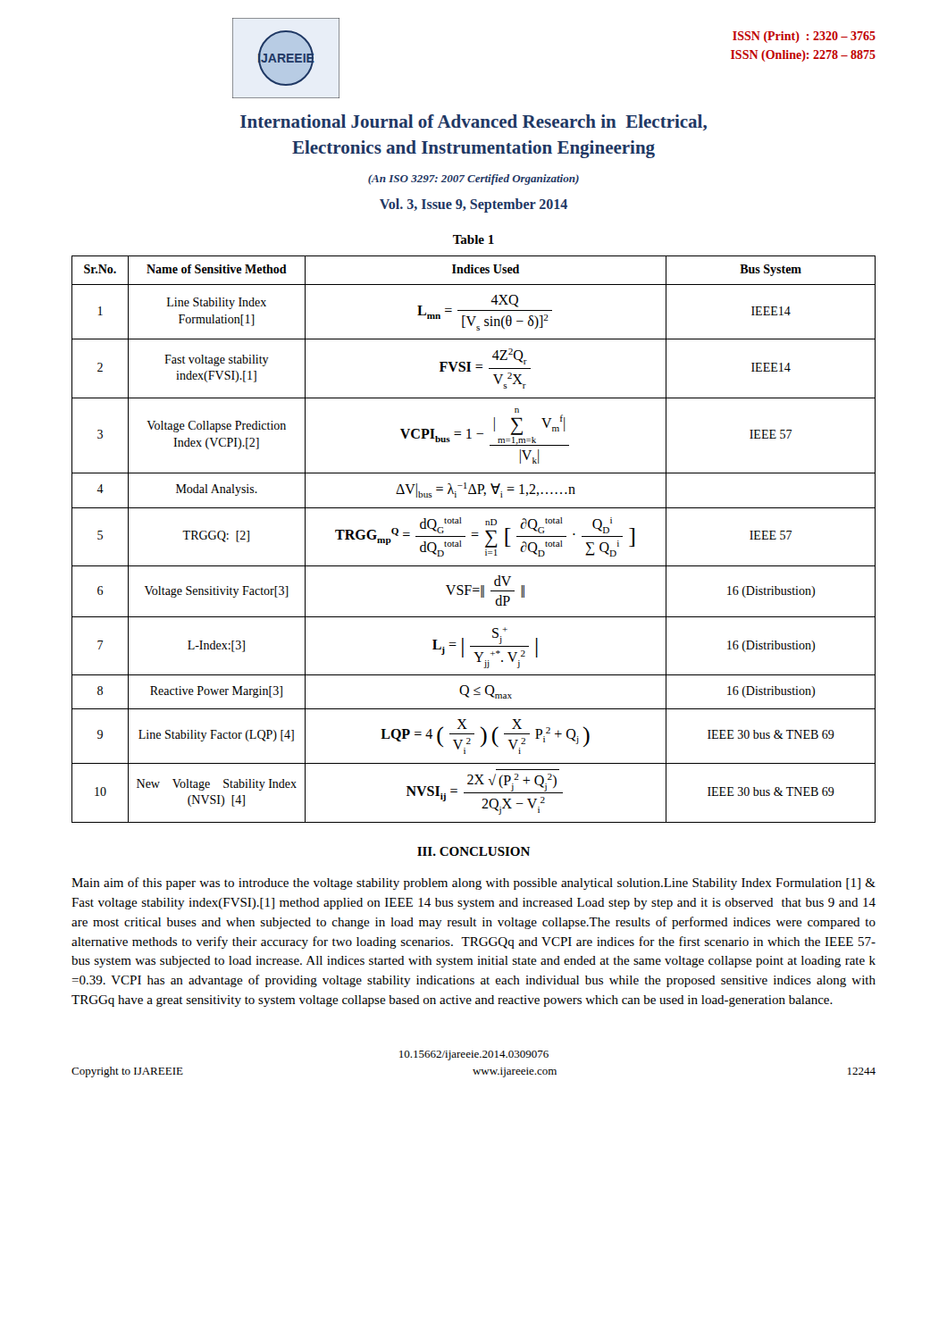ISSN (Print) : 2320 – 3765
ISSN (Online): 2278 – 8875
International Journal of Advanced Research in Electrical, Electronics and Instrumentation Engineering
(An ISO 3297: 2007 Certified Organization)
Vol. 3, Issue 9, September 2014
Table 1
| Sr.No. | Name of Sensitive Method | Indices Used | Bus System |
| --- | --- | --- | --- |
| 1 | Line Stability Index Formulation[1] | L mn = 4XQ [V s sin(θ − δ)] 2 | IEEE14 |
| 2 | Fast voltage stability index(FVSI).[1] | FVSI = 4Z 2 Q r V s 2 X r | IEEE14 |
| 3 | Voltage Collapse Prediction Index (VCPI).[2] | VCPI bus = 1 − / n ∑ m=1,m=k V m f / /V k / | IEEE 57 |
| 4 | Modal Analysis. | ΔV/ bus = λ i −1 ΔP, ∀ i = 1,2,……n | |
| 5 | TRGGQ: [2] | TRGG mp Q = dQ G total dQ D total = nD ∑ i=1 [ ∂Q G total ∂Q D total · Q D i ∑ Q D i ] | IEEE 57 |
| 6 | Voltage Sensitivity Factor[3] | VSF= ‖ dV dP ‖ | 16 (Distribustion) |
| 7 | L-Index:[3] | L j = / S j + Y jj +* . V j 2 / | 16 (Distribustion) |
| 8 | Reactive Power Margin[3] | Q ≤ Q max | 16 (Distribustion) |
| 9 | Line Stability Factor (LQP) [4] | LQP = 4 ( X V i 2 ) ( X V i 2 P i 2 + Q j ) | IEEE 30 bus & TNEB 69 |
| 10 | New Voltage Stability Index (NVSI) [4] | NVSI ij = 2X √ (P j 2 + Q j 2 ) 2Q j X − V i 2 | IEEE 30 bus & TNEB 69 |
III. CONCLUSION
Main aim of this paper was to introduce the voltage stability problem along with possible analytical solution.Line Stability Index Formulation [1] & Fast voltage stability index(FVSI).[1] method applied on IEEE 14 bus system and increased Load step by step and it is observed that bus 9 and 14 are most critical buses and when subjected to change in load may result in voltage collapse.The results of performed indices were compared to alternative methods to verify their accuracy for two loading scenarios. TRGGQq and VCPI are indices for the first scenario in which the IEEE 57-bus system was subjected to load increase. All indices started with system initial state and ended at the same voltage collapse point at loading rate k =0.39. VCPI has an advantage of providing voltage stability indications at each individual bus while the proposed sensitive indices along with TRGGq have a great sensitivity to system voltage collapse based on active and reactive powers which can be used in load-generation balance.
10.15662/ijareeie.2014.0309076
Copyright to IJAREEIE
www.ijareeie.com
12244